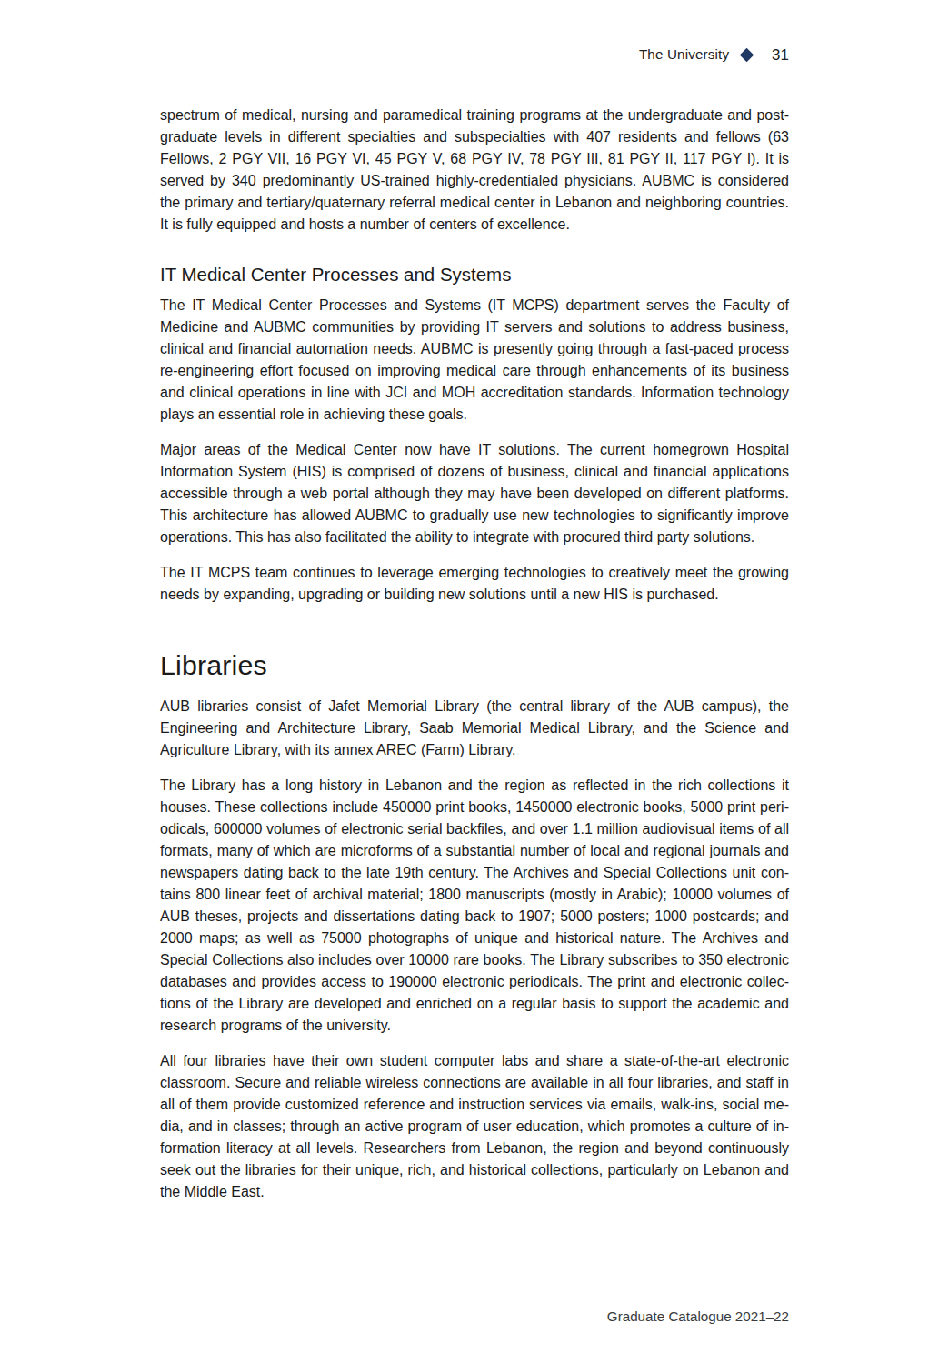The University 31
spectrum of medical, nursing and paramedical training programs at the undergraduate and postgraduate levels in different specialties and subspecialties with 407 residents and fellows (63 Fellows, 2 PGY VII, 16 PGY VI, 45 PGY V, 68 PGY IV, 78 PGY III, 81 PGY II, 117 PGY I). It is served by 340 predominantly US-trained highly-credentialed physicians. AUBMC is considered the primary and tertiary/quaternary referral medical center in Lebanon and neighboring countries. It is fully equipped and hosts a number of centers of excellence.
IT Medical Center Processes and Systems
The IT Medical Center Processes and Systems (IT MCPS) department serves the Faculty of Medicine and AUBMC communities by providing IT servers and solutions to address business, clinical and financial automation needs. AUBMC is presently going through a fast-paced process re-engineering effort focused on improving medical care through enhancements of its business and clinical operations in line with JCI and MOH accreditation standards. Information technology plays an essential role in achieving these goals.
Major areas of the Medical Center now have IT solutions. The current homegrown Hospital Information System (HIS) is comprised of dozens of business, clinical and financial applications accessible through a web portal although they may have been developed on different platforms. This architecture has allowed AUBMC to gradually use new technologies to significantly improve operations. This has also facilitated the ability to integrate with procured third party solutions.
The IT MCPS team continues to leverage emerging technologies to creatively meet the growing needs by expanding, upgrading or building new solutions until a new HIS is purchased.
Libraries
AUB libraries consist of Jafet Memorial Library (the central library of the AUB campus), the Engineering and Architecture Library, Saab Memorial Medical Library, and the Science and Agriculture Library, with its annex AREC (Farm) Library.
The Library has a long history in Lebanon and the region as reflected in the rich collections it houses. These collections include 450000 print books, 1450000 electronic books, 5000 print periodicals, 600000 volumes of electronic serial backfiles, and over 1.1 million audiovisual items of all formats, many of which are microforms of a substantial number of local and regional journals and newspapers dating back to the late 19th century. The Archives and Special Collections unit contains 800 linear feet of archival material; 1800 manuscripts (mostly in Arabic); 10000 volumes of AUB theses, projects and dissertations dating back to 1907; 5000 posters; 1000 postcards; and 2000 maps; as well as 75000 photographs of unique and historical nature. The Archives and Special Collections also includes over 10000 rare books. The Library subscribes to 350 electronic databases and provides access to 190000 electronic periodicals. The print and electronic collections of the Library are developed and enriched on a regular basis to support the academic and research programs of the university.
All four libraries have their own student computer labs and share a state-of-the-art electronic classroom. Secure and reliable wireless connections are available in all four libraries, and staff in all of them provide customized reference and instruction services via emails, walk-ins, social media, and in classes; through an active program of user education, which promotes a culture of information literacy at all levels. Researchers from Lebanon, the region and beyond continuously seek out the libraries for their unique, rich, and historical collections, particularly on Lebanon and the Middle East.
Graduate Catalogue 2021–22